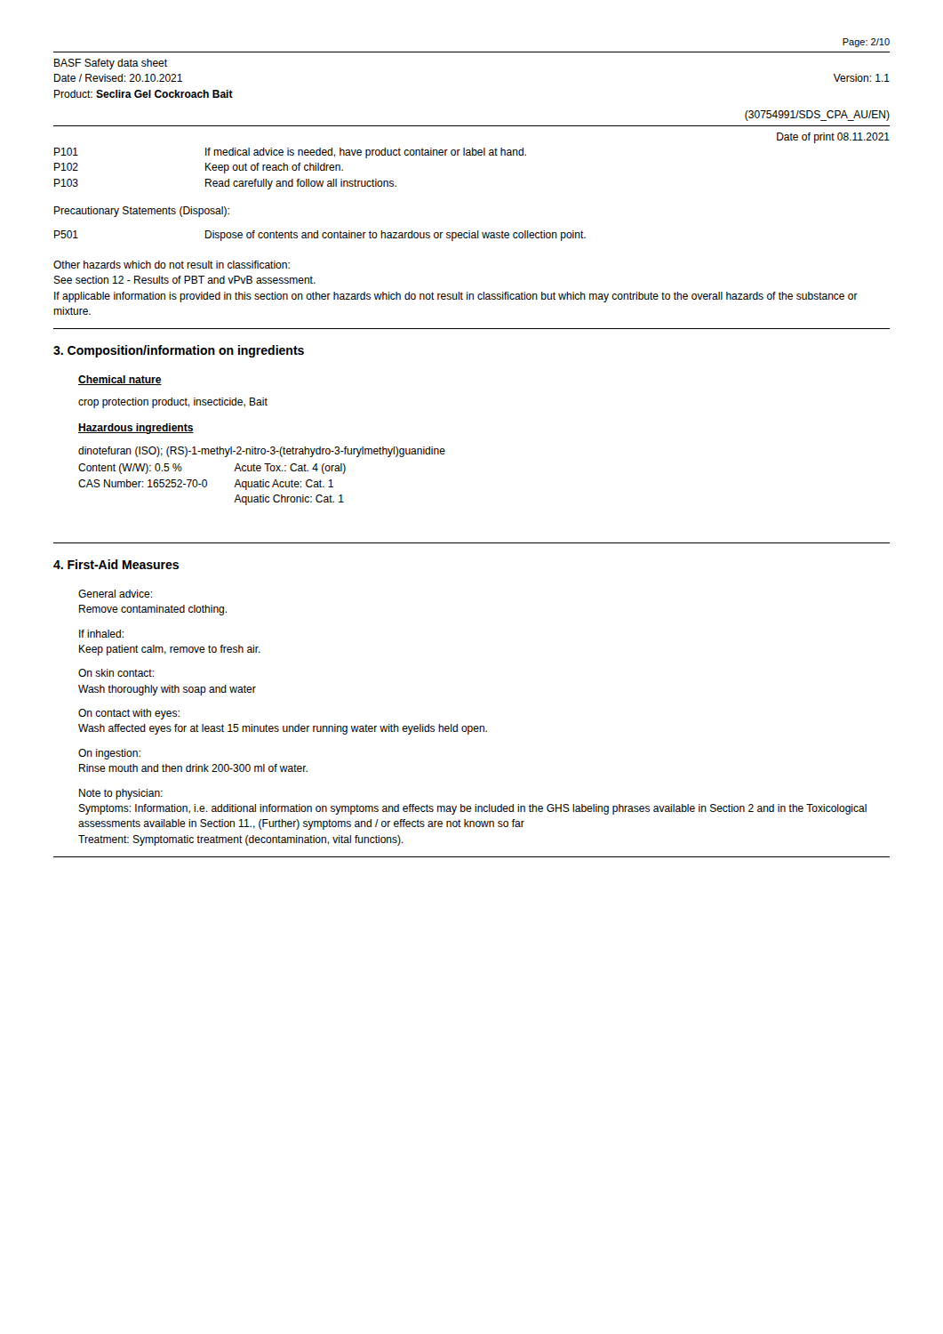Page: 2/10
BASF Safety data sheet
Date / Revised: 20.10.2021
Product: Seclira Gel Cockroach Bait
Version: 1.1
(30754991/SDS_CPA_AU/EN)
Date of print 08.11.2021
| P101 | If medical advice is needed, have product container or label at hand. |
| P102 | Keep out of reach of children. |
| P103 | Read carefully and follow all instructions. |
Precautionary Statements (Disposal):
| P501 | Dispose of contents and container to hazardous or special waste collection point. |
Other hazards which do not result in classification:
See section 12 - Results of PBT and vPvB assessment.
If applicable information is provided in this section on other hazards which do not result in classification but which may contribute to the overall hazards of the substance or mixture.
3. Composition/information on ingredients
Chemical nature
crop protection product, insecticide, Bait
Hazardous ingredients
dinotefuran (ISO); (RS)-1-methyl-2-nitro-3-(tetrahydro-3-furylmethyl)guanidine
| Content (W/W): 0.5 % | Acute Tox.: Cat. 4 (oral) |
| CAS Number: 165252-70-0 | Aquatic Acute: Cat. 1 |
| | Aquatic Chronic: Cat. 1 |
4. First-Aid Measures
General advice:
Remove contaminated clothing.
If inhaled:
Keep patient calm, remove to fresh air.
On skin contact:
Wash thoroughly with soap and water
On contact with eyes:
Wash affected eyes for at least 15 minutes under running water with eyelids held open.
On ingestion:
Rinse mouth and then drink 200-300 ml of water.
Note to physician:
Symptoms: Information, i.e. additional information on symptoms and effects may be included in the GHS labeling phrases available in Section 2 and in the Toxicological assessments available in Section 11., (Further) symptoms and / or effects are not known so far
Treatment: Symptomatic treatment (decontamination, vital functions).